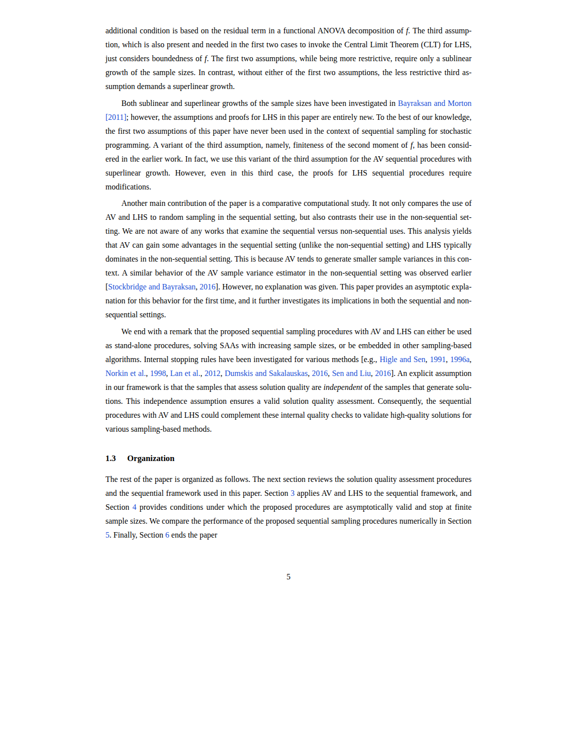additional condition is based on the residual term in a functional ANOVA decomposition of f. The third assumption, which is also present and needed in the first two cases to invoke the Central Limit Theorem (CLT) for LHS, just considers boundedness of f. The first two assumptions, while being more restrictive, require only a sublinear growth of the sample sizes. In contrast, without either of the first two assumptions, the less restrictive third assumption demands a superlinear growth.
Both sublinear and superlinear growths of the sample sizes have been investigated in Bayraksan and Morton [2011]; however, the assumptions and proofs for LHS in this paper are entirely new. To the best of our knowledge, the first two assumptions of this paper have never been used in the context of sequential sampling for stochastic programming. A variant of the third assumption, namely, finiteness of the second moment of f, has been considered in the earlier work. In fact, we use this variant of the third assumption for the AV sequential procedures with superlinear growth. However, even in this third case, the proofs for LHS sequential procedures require modifications.
Another main contribution of the paper is a comparative computational study. It not only compares the use of AV and LHS to random sampling in the sequential setting, but also contrasts their use in the non-sequential setting. We are not aware of any works that examine the sequential versus non-sequential uses. This analysis yields that AV can gain some advantages in the sequential setting (unlike the non-sequential setting) and LHS typically dominates in the non-sequential setting. This is because AV tends to generate smaller sample variances in this context. A similar behavior of the AV sample variance estimator in the non-sequential setting was observed earlier [Stockbridge and Bayraksan, 2016]. However, no explanation was given. This paper provides an asymptotic explanation for this behavior for the first time, and it further investigates its implications in both the sequential and non-sequential settings.
We end with a remark that the proposed sequential sampling procedures with AV and LHS can either be used as stand-alone procedures, solving SAAs with increasing sample sizes, or be embedded in other sampling-based algorithms. Internal stopping rules have been investigated for various methods [e.g., Higle and Sen, 1991, 1996a, Norkin et al., 1998, Lan et al., 2012, Dumskis and Sakalauskas, 2016, Sen and Liu, 2016]. An explicit assumption in our framework is that the samples that assess solution quality are independent of the samples that generate solutions. This independence assumption ensures a valid solution quality assessment. Consequently, the sequential procedures with AV and LHS could complement these internal quality checks to validate high-quality solutions for various sampling-based methods.
1.3 Organization
The rest of the paper is organized as follows. The next section reviews the solution quality assessment procedures and the sequential framework used in this paper. Section 3 applies AV and LHS to the sequential framework, and Section 4 provides conditions under which the proposed procedures are asymptotically valid and stop at finite sample sizes. We compare the performance of the proposed sequential sampling procedures numerically in Section 5. Finally, Section 6 ends the paper
5